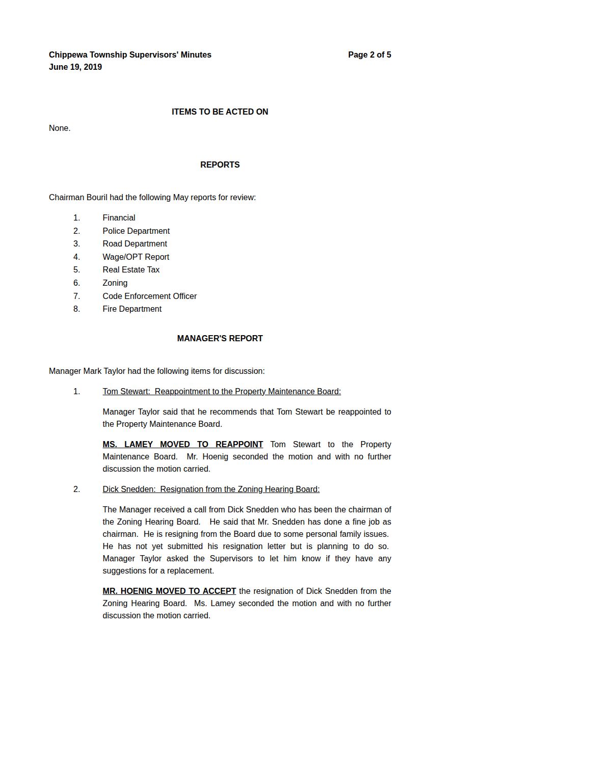Chippewa Township Supervisors' Minutes
June 19, 2019
Page 2 of 5
ITEMS TO BE ACTED ON
None.
REPORTS
Chairman Bouril had the following May reports for review:
1. Financial
2. Police Department
3. Road Department
4. Wage/OPT Report
5. Real Estate Tax
6. Zoning
7. Code Enforcement Officer
8. Fire Department
MANAGER'S REPORT
Manager Mark Taylor had the following items for discussion:
1. Tom Stewart: Reappointment to the Property Maintenance Board:
Manager Taylor said that he recommends that Tom Stewart be reappointed to the Property Maintenance Board.
MS. LAMEY MOVED TO REAPPOINT Tom Stewart to the Property Maintenance Board. Mr. Hoenig seconded the motion and with no further discussion the motion carried.
2. Dick Snedden: Resignation from the Zoning Hearing Board:
The Manager received a call from Dick Snedden who has been the chairman of the Zoning Hearing Board. He said that Mr. Snedden has done a fine job as chairman. He is resigning from the Board due to some personal family issues. He has not yet submitted his resignation letter but is planning to do so. Manager Taylor asked the Supervisors to let him know if they have any suggestions for a replacement.
MR. HOENIG MOVED TO ACCEPT the resignation of Dick Snedden from the Zoning Hearing Board. Ms. Lamey seconded the motion and with no further discussion the motion carried.